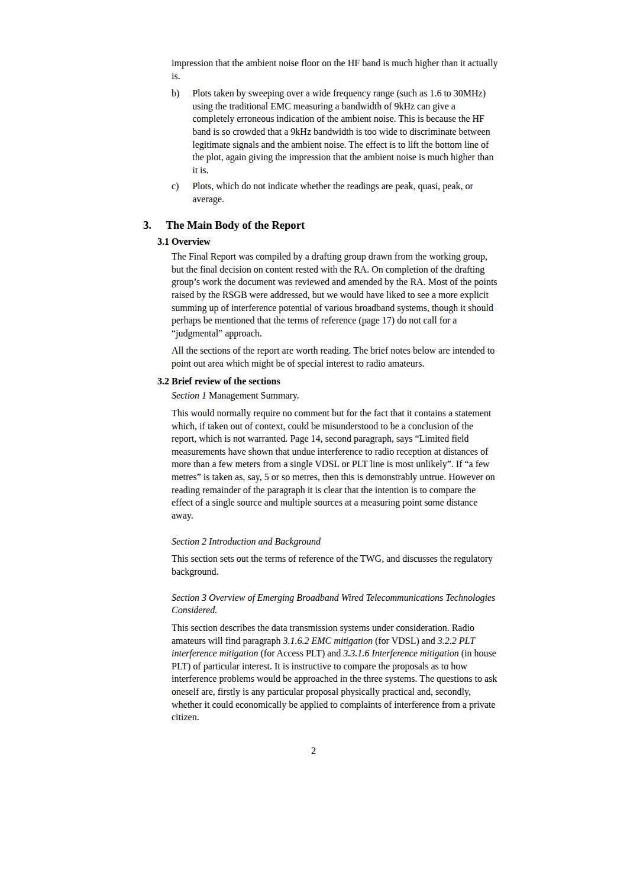impression that the ambient noise floor on the HF band is much higher than it actually is.
b) Plots taken by sweeping over a wide frequency range (such as 1.6 to 30MHz) using the traditional EMC measuring a bandwidth of 9kHz can give a completely erroneous indication of the ambient noise. This is because the HF band is so crowded that a 9kHz bandwidth is too wide to discriminate between legitimate signals and the ambient noise. The effect is to lift the bottom line of the plot, again giving the impression that the ambient noise is much higher than it is.
c) Plots, which do not indicate whether the readings are peak, quasi, peak, or average.
3. The Main Body of the Report
3.1 Overview
The Final Report was compiled by a drafting group drawn from the working group, but the final decision on content rested with the RA. On completion of the drafting group’s work the document was reviewed and amended by the RA. Most of the points raised by the RSGB were addressed, but we would have liked to see a more explicit summing up of interference potential of various broadband systems, though it should perhaps be mentioned that the terms of reference (page 17) do not call for a “judgmental” approach.
All the sections of the report are worth reading. The brief notes below are intended to point out area which might be of special interest to radio amateurs.
3.2 Brief review of the sections
Section 1 Management Summary.
This would normally require no comment but for the fact that it contains a statement which, if taken out of context, could be misunderstood to be a conclusion of the report, which is not warranted. Page 14, second paragraph, says “Limited field measurements have shown that undue interference to radio reception at distances of more than a few meters from a single VDSL or PLT line is most unlikely”. If “a few metres” is taken as, say, 5 or so metres, then this is demonstrably untrue. However on reading remainder of the paragraph it is clear that the intention is to compare the effect of a single source and multiple sources at a measuring point some distance away.
Section 2 Introduction and Background
This section sets out the terms of reference of the TWG, and discusses the regulatory background.
Section 3 Overview of Emerging Broadband Wired Telecommunications Technologies Considered.
This section describes the data transmission systems under consideration. Radio amateurs will find paragraph 3.1.6.2 EMC mitigation (for VDSL) and 3.2.2 PLT interference mitigation (for Access PLT) and 3.3.1.6 Interference mitigation (in house PLT) of particular interest. It is instructive to compare the proposals as to how interference problems would be approached in the three systems. The questions to ask oneself are, firstly is any particular proposal physically practical and, secondly, whether it could economically be applied to complaints of interference from a private citizen.
2